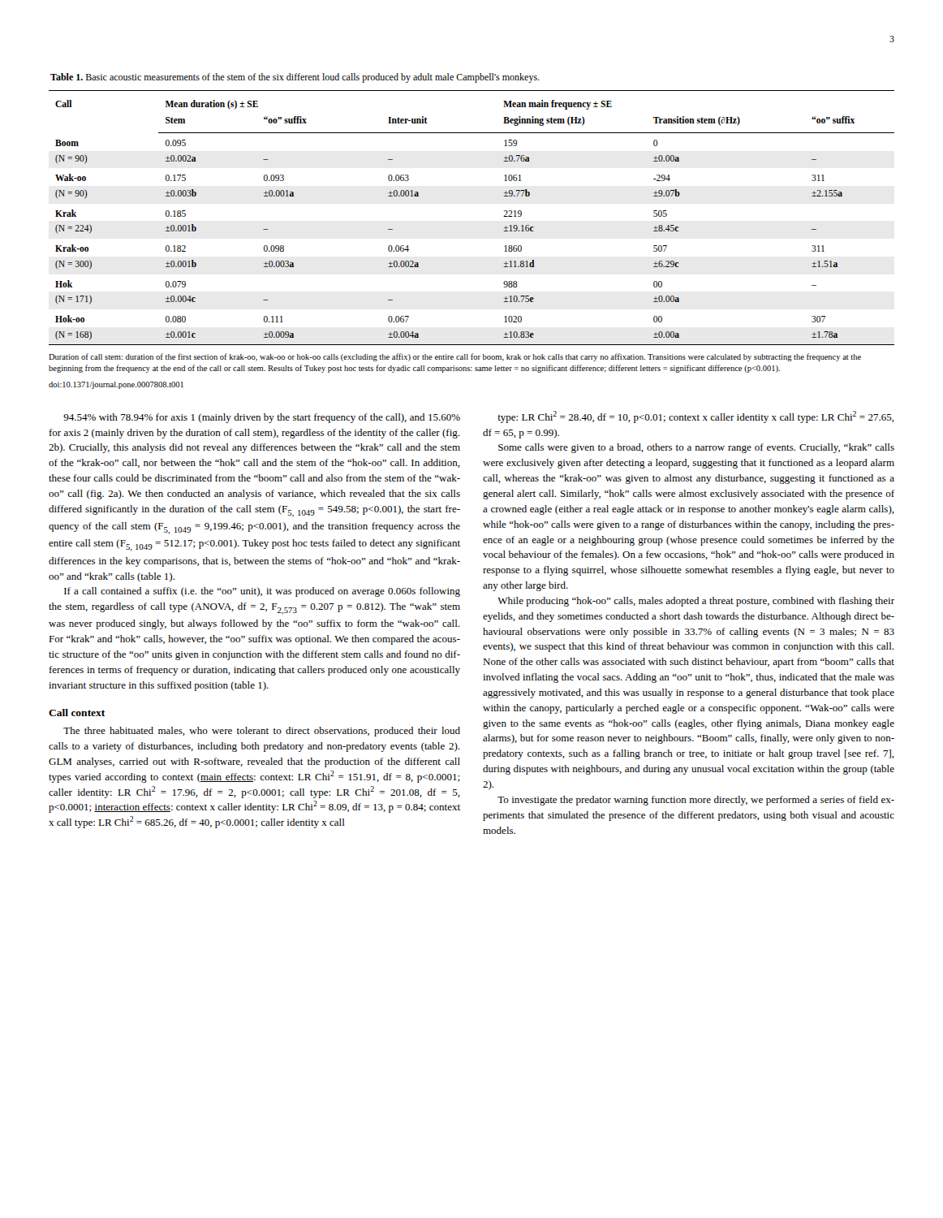3
Table 1. Basic acoustic measurements of the stem of the six different loud calls produced by adult male Campbell's monkeys.
| Call | Mean duration (s) ± SE | Mean main frequency ± SE |
| --- | --- | --- |
| Stem | “oo” suffix | Inter-unit | Beginning stem (Hz) | Transition stem (∂Hz) | “oo” suffix |
| Boom | 0.095 | | | 159 | 0 | |
| (N = 90) | ±0.002 a | – | – | ±0.76 a | ±0.00 a | – |
| Wak-oo | 0.175 | 0.093 | 0.063 | 1061 | -294 | 311 |
| (N = 90) | ±0.003 b | ±0.001 a | ±0.001 a | ±9.77 b | ±9.07 b | ±2.155 a |
| Krak | 0.185 | | | 2219 | 505 | |
| (N = 224) | ±0.001 b | – | – | ±19.16 c | ±8.45 c | – |
| Krak-oo | 0.182 | 0.098 | 0.064 | 1860 | 507 | 311 |
| (N = 300) | ±0.001 b | ±0.003 a | ±0.002 a | ±11.81 d | ±6.29 c | ±1.51 a |
| Hok | 0.079 | | | 988 | 00 | – |
| (N = 171) | ±0.004 c | – | – | ±10.75 e | ±0.00 a | |
| Hok-oo | 0.080 | 0.111 | 0.067 | 1020 | 00 | 307 |
| (N = 168) | ±0.001 c | ±0.009 a | ±0.004 a | ±10.83 e | ±0.00 a | ±1.78 a |
Duration of call stem: duration of the first section of krak-oo, wak-oo or hok-oo calls (excluding the affix) or the entire call for boom, krak or hok calls that carry no affixation. Transitions were calculated by subtracting the frequency at the beginning from the frequency at the end of the call or call stem. Results of Tukey post hoc tests for dyadic call comparisons: same letter = no significant difference; different letters = significant difference (p<0.001).
doi:10.1371/journal.pone.0007808.t001
94.54% with 78.94% for axis 1 (mainly driven by the start frequency of the call), and 15.60% for axis 2 (mainly driven by the duration of call stem), regardless of the identity of the caller (fig. 2b). Crucially, this analysis did not reveal any differences between the “krak” call and the stem of the “krak-oo” call, nor between the “hok” call and the stem of the “hok-oo” call. In addition, these four calls could be discriminated from the “boom” call and also from the stem of the “wak-oo” call (fig. 2a). We then conducted an analysis of variance, which revealed that the six calls differed significantly in the duration of the call stem (F5, 1049 = 549.58; p<0.001), the start frequency of the call stem (F5, 1049 = 9,199.46; p<0.001), and the transition frequency across the entire call stem (F5, 1049 = 512.17; p<0.001). Tukey post hoc tests failed to detect any significant differences in the key comparisons, that is, between the stems of “hok-oo” and “hok” and “krak-oo” and “krak” calls (table 1).
If a call contained a suffix (i.e. the “oo” unit), it was produced on average 0.060s following the stem, regardless of call type (ANOVA, df = 2, F2,573 = 0.207 p = 0.812). The “wak” stem was never produced singly, but always followed by the “oo” suffix to form the “wak-oo” call. For “krak” and “hok” calls, however, the “oo” suffix was optional. We then compared the acoustic structure of the “oo” units given in conjunction with the different stem calls and found no differences in terms of frequency or duration, indicating that callers produced only one acoustically invariant structure in this suffixed position (table 1).
Call context
The three habituated males, who were tolerant to direct observations, produced their loud calls to a variety of disturbances, including both predatory and non-predatory events (table 2). GLM analyses, carried out with R-software, revealed that the production of the different call types varied according to context (main effects: context: LR Chi2 = 151.91, df = 8, p<0.0001; caller identity: LR Chi2 = 17.96, df = 2, p<0.0001; call type: LR Chi2 = 201.08, df = 5, p<0.0001; interaction effects: context x caller identity: LR Chi2 = 8.09, df = 13, p = 0.84; context x call type: LR Chi2 = 685.26, df = 40, p<0.0001; caller identity x call
type: LR Chi2 = 28.40, df = 10, p<0.01; context x caller identity x call type: LR Chi2 = 27.65, df = 65, p = 0.99).
Some calls were given to a broad, others to a narrow range of events. Crucially, “krak” calls were exclusively given after detecting a leopard, suggesting that it functioned as a leopard alarm call, whereas the “krak-oo” was given to almost any disturbance, suggesting it functioned as a general alert call. Similarly, “hok” calls were almost exclusively associated with the presence of a crowned eagle (either a real eagle attack or in response to another monkey's eagle alarm calls), while “hok-oo” calls were given to a range of disturbances within the canopy, including the presence of an eagle or a neighbouring group (whose presence could sometimes be inferred by the vocal behaviour of the females). On a few occasions, “hok” and “hok-oo” calls were produced in response to a flying squirrel, whose silhouette somewhat resembles a flying eagle, but never to any other large bird.
While producing “hok-oo” calls, males adopted a threat posture, combined with flashing their eyelids, and they sometimes conducted a short dash towards the disturbance. Although direct behavioural observations were only possible in 33.7% of calling events (N = 3 males; N = 83 events), we suspect that this kind of threat behaviour was common in conjunction with this call. None of the other calls was associated with such distinct behaviour, apart from “boom” calls that involved inflating the vocal sacs. Adding an “oo” unit to “hok”, thus, indicated that the male was aggressively motivated, and this was usually in response to a general disturbance that took place within the canopy, particularly a perched eagle or a conspecific opponent. “Wak-oo” calls were given to the same events as “hok-oo” calls (eagles, other flying animals, Diana monkey eagle alarms), but for some reason never to neighbours. “Boom” calls, finally, were only given to non-predatory contexts, such as a falling branch or tree, to initiate or halt group travel [see ref. 7], during disputes with neighbours, and during any unusual vocal excitation within the group (table 2).
To investigate the predator warning function more directly, we performed a series of field experiments that simulated the presence of the different predators, using both visual and acoustic models.